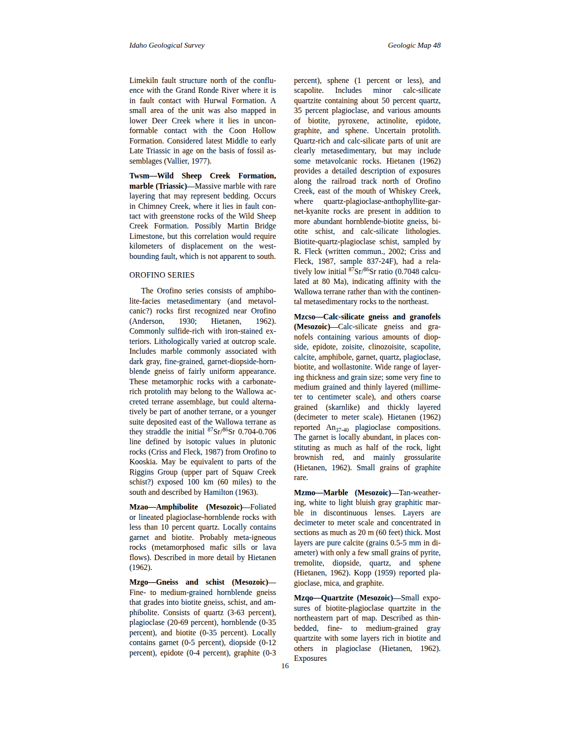Idaho Geological Survey Geologic Map 48
Limekiln fault structure north of the confluence with the Grand Ronde River where it is in fault contact with Hurwal Formation. A small area of the unit was also mapped in lower Deer Creek where it lies in unconformable contact with the Coon Hollow Formation. Considered latest Middle to early Late Triassic in age on the basis of fossil assemblages (Vallier, 1977).
Twsm—Wild Sheep Creek Formation, marble (Triassic)—Massive marble with rare layering that may represent bedding. Occurs in Chimney Creek, where it lies in fault contact with greenstone rocks of the Wild Sheep Creek Formation. Possibly Martin Bridge Limestone, but this correlation would require kilometers of displacement on the west-bounding fault, which is not apparent to south.
Orofino Series
The Orofino series consists of amphibolite-facies metasedimentary (and metavolcanic?) rocks first recognized near Orofino (Anderson, 1930; Hietanen, 1962). Commonly sulfide-rich with iron-stained exteriors. Lithologically varied at outcrop scale. Includes marble commonly associated with dark gray, fine-grained, garnet-diopside-hornblende gneiss of fairly uniform appearance. These metamorphic rocks with a carbonate-rich protolith may belong to the Wallowa accreted terrane assemblage, but could alternatively be part of another terrane, or a younger suite deposited east of the Wallowa terrane as they straddle the initial 87Sr/86Sr 0.704-0.706 line defined by isotopic values in plutonic rocks (Criss and Fleck, 1987) from Orofino to Kooskia. May be equivalent to parts of the Riggins Group (upper part of Squaw Creek schist?) exposed 100 km (60 miles) to the south and described by Hamilton (1963).
Mzao—Amphibolite (Mesozoic)—Foliated or lineated plagioclase-hornblende rocks with less than 10 percent quartz. Locally contains garnet and biotite. Probably meta-igneous rocks (metamorphosed mafic sills or lava flows). Described in more detail by Hietanen (1962).
Mzgo—Gneiss and schist (Mesozoic)—Fine- to medium-grained hornblende gneiss that grades into biotite gneiss, schist, and amphibolite. Consists of quartz (3-63 percent), plagioclase (20-69 percent), hornblende (0-35 percent), and biotite (0-35 percent). Locally contains garnet (0-5 percent), diopside (0-12 percent), epidote (0-4 percent), graphite (0-3 percent), sphene (1 percent or less), and scapolite. Includes minor calc-silicate quartzite containing about 50 percent quartz, 35 percent plagioclase, and various amounts of biotite, pyroxene, actinolite, epidote, graphite, and sphene. Uncertain protolith. Quartz-rich and calc-silicate parts of unit are clearly metasedimentary, but may include some metavolcanic rocks. Hietanen (1962) provides a detailed description of exposures along the railroad track north of Orofino Creek, east of the mouth of Whiskey Creek, where quartz-plagioclase-anthophyllite-garnet-kyanite rocks are present in addition to more abundant hornblende-biotite gneiss, biotite schist, and calc-silicate lithologies. Biotite-quartz-plagioclase schist, sampled by R. Fleck (written commun., 2002; Criss and Fleck, 1987, sample 837-24F), had a relatively low initial 87Sr/86Sr ratio (0.7048 calculated at 80 Ma), indicating affinity with the Wallowa terrane rather than with the continental metasedimentary rocks to the northeast.
Mzcso—Calc-silicate gneiss and granofels (Mesozoic)—Calc-silicate gneiss and granofels containing various amounts of diopside, epidote, zoisite, clinozoisite, scapolite, calcite, amphibole, garnet, quartz, plagioclase, biotite, and wollastonite. Wide range of layering thickness and grain size; some very fine to medium grained and thinly layered (millimeter to centimeter scale), and others coarse grained (skarnlike) and thickly layered (decimeter to meter scale). Hietanen (1962) reported An37-40 plagioclase compositions. The garnet is locally abundant, in places constituting as much as half of the rock, light brownish red, and mainly grossularite (Hietanen, 1962). Small grains of graphite rare.
Mzmo—Marble (Mesozoic)—Tan-weathering, white to light bluish gray graphitic marble in discontinuous lenses. Layers are decimeter to meter scale and concentrated in sections as much as 20 m (60 feet) thick. Most layers are pure calcite (grains 0.5-5 mm in diameter) with only a few small grains of pyrite, tremolite, diopside, quartz, and sphene (Hietanen, 1962). Kopp (1959) reported plagioclase, mica, and graphite.
Mzqo—Quartzite (Mesozoic)—Small exposures of biotite-plagioclase quartzite in the northeastern part of map. Described as thin-bedded, fine- to medium-grained gray quartzite with some layers rich in biotite and others in plagioclase (Hietanen, 1962). Exposures
16